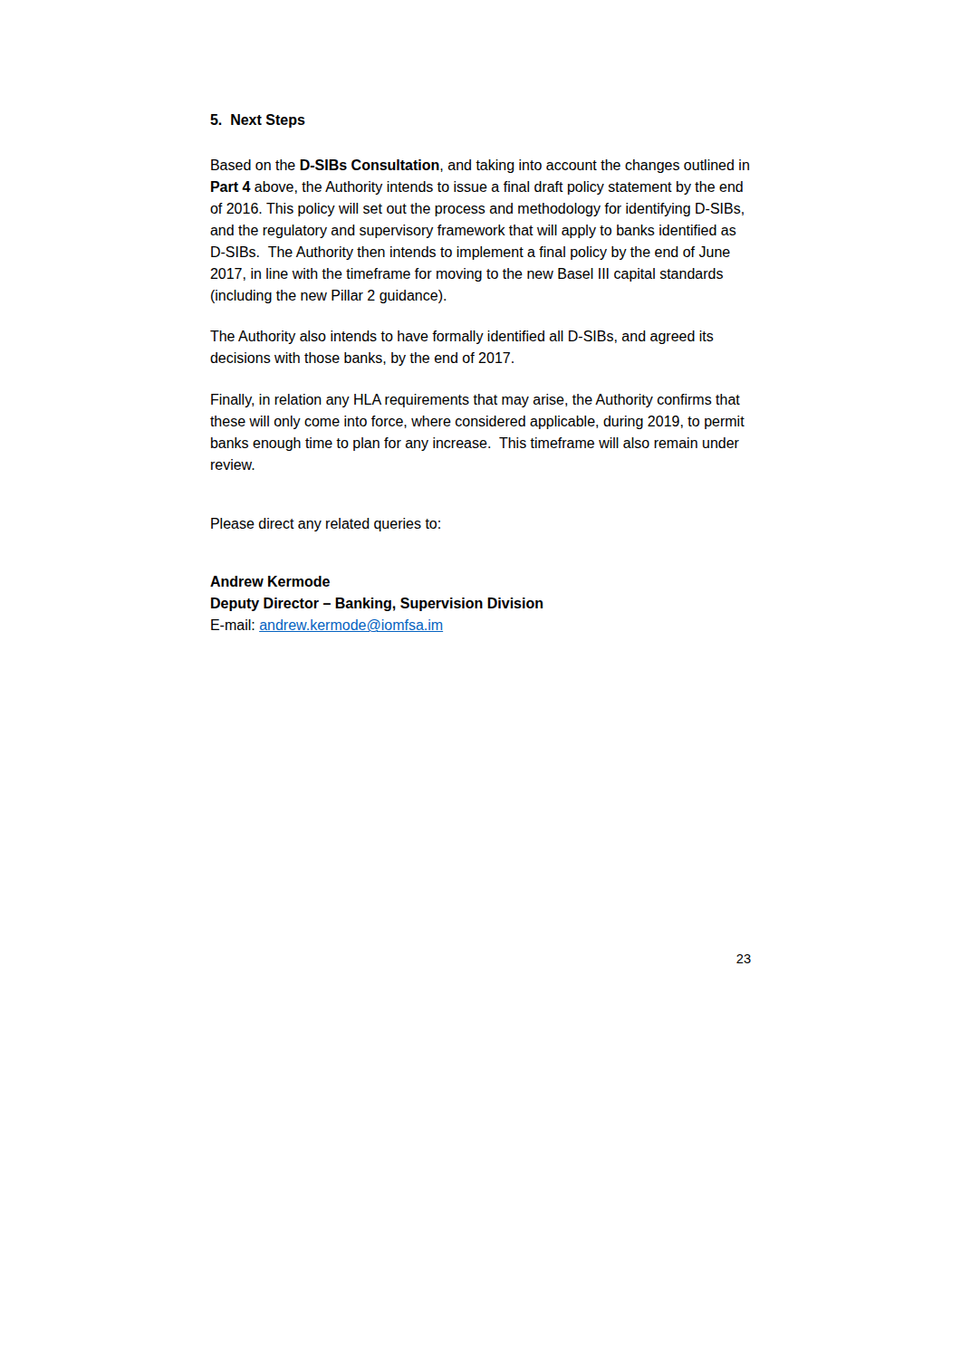5. Next Steps
Based on the D-SIBs Consultation, and taking into account the changes outlined in Part 4 above, the Authority intends to issue a final draft policy statement by the end of 2016. This policy will set out the process and methodology for identifying D-SIBs, and the regulatory and supervisory framework that will apply to banks identified as D-SIBs. The Authority then intends to implement a final policy by the end of June 2017, in line with the timeframe for moving to the new Basel III capital standards (including the new Pillar 2 guidance).
The Authority also intends to have formally identified all D-SIBs, and agreed its decisions with those banks, by the end of 2017.
Finally, in relation any HLA requirements that may arise, the Authority confirms that these will only come into force, where considered applicable, during 2019, to permit banks enough time to plan for any increase. This timeframe will also remain under review.
Please direct any related queries to:
Andrew Kermode
Deputy Director – Banking, Supervision Division
E-mail: andrew.kermode@iomfsa.im
23